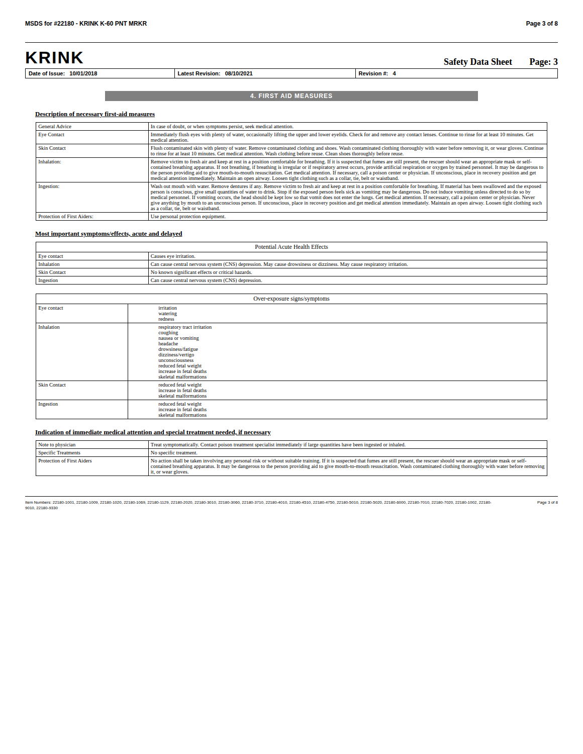MSDS for #22180 - KRINK K-60 PNT MRKR
Page 3 of 8
KRINK
Safety Data Sheet Page: 3
| Date of Issue: 10/01/2018 | Latest Revision: 08/10/2021 | Revision #: 4 |
4. FIRST AID MEASURES
Description of necessary first-aid measures
| General Advice | In case of doubt, or when symptoms persist, seek medical attention. |
| Eye Contact | Immediately flush eyes with plenty of water, occasionally lifting the upper and lower eyelids. Check for and remove any contact lenses. Continue to rinse for at least 10 minutes. Get medical attention. |
| Skin Contact | Flush contaminated skin with plenty of water. Remove contaminated clothing and shoes. Wash contaminated clothing thoroughly with water before removing it, or wear gloves. Continue to rinse for at least 10 minutes. Get medical attention. Wash clothing before reuse. Clean shoes thoroughly before reuse. |
| Inhalation: | Remove victim to fresh air and keep at rest in a position comfortable for breathing. If it is suspected that fumes are still present, the rescuer should wear an appropriate mask or self-contained breathing apparatus. If not breathing, if breathing is irregular or if respiratory arrest occurs, provide artificial respiration or oxygen by trained personnel. It may be dangerous to the person providing aid to give mouth-to-mouth resuscitation. Get medical attention. If necessary, call a poison center or physician. If unconscious, place in recovery position and get medical attention immediately. Maintain an open airway. Loosen tight clothing such as a collar, tie, belt or waistband. |
| Ingestion: | Wash out mouth with water. Remove dentures if any. Remove victim to fresh air and keep at rest in a position comfortable for breathing. If material has been swallowed and the exposed person is conscious, give small quantities of water to drink. Stop if the exposed person feels sick as vomiting may be dangerous. Do not induce vomiting unless directed to do so by medical personnel. If vomiting occurs, the head should be kept low so that vomit does not enter the lungs. Get medical attention. If necessary, call a poison center or physician. Never give anything by mouth to an unconscious person. If unconscious, place in recovery position and get medical attention immediately. Maintain an open airway. Loosen tight clothing such as a collar, tie, belt or waistband. |
| Protection of First Aiders: | Use personal protection equipment. |
Most important symptoms/effects, acute and delayed
| Potential Acute Health Effects |
| --- |
| Eye contact | Causes eye irritation. |
| Inhalation | Can cause central nervous system (CNS) depression. May cause drowsiness or dizziness. May cause respiratory irritation. |
| Skin Contact | No known significant effects or critical hazards. |
| Ingestion | Can cause central nervous system (CNS) depression. |
| Over-exposure signs/symptoms |
| --- |
| Eye contact | irritation watering redness |
| Inhalation | respiratory tract irritation coughing nausea or vomiting headache drowsiness/fatigue dizziness/vertigo unconsciousness reduced fetal weight increase in fetal deaths skeletal malformations |
| Skin Contact | reduced fetal weight increase in fetal deaths skeletal malformations |
| Ingestion | reduced fetal weight increase in fetal deaths skeletal malformations |
Indication of immediate medical attention and special treatment needed, if necessary
| Note to physician | Treat symptomatically. Contact poison treatment specialist immediately if large quantities have been ingested or inhaled. |
| Specific Treatments | No specific treatment. |
| Protection of First Aiders | No action shall be taken involving any personal risk or without suitable training. If it is suspected that fumes are still present, the rescuer should wear an appropriate mask or self-contained breathing apparatus. It may be dangerous to the person providing aid to give mouth-to-mouth resuscitation. Wash contaminated clothing thoroughly with water before removing it, or wear gloves. |
Item Numbers: 22180-1001, 22180-1009, 22180-1020, 22180-1069, 22180-1129, 22180-2020, 22180-3010, 22180-3060, 22180-3710, 22180-4010, 22180-4510, 22180-4750, 22180-5010, 22180-5020, 22180-6000, 22180-7010, 22180-7020, 22180-1002, 22180-9010, 22180-9330
Page 3 of 8